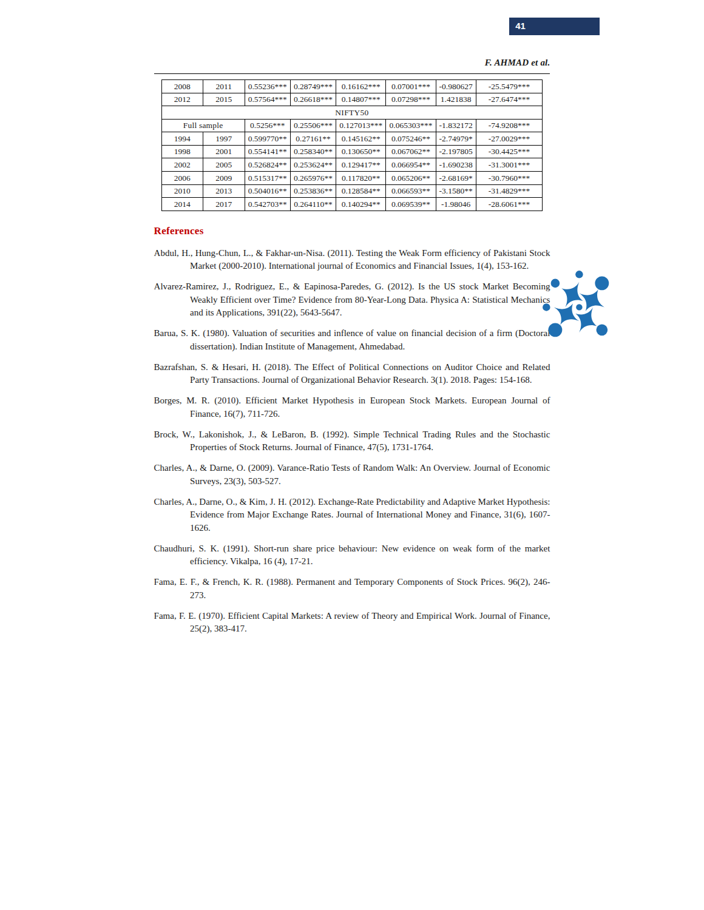41
F. AHMAD et al.
| 2008 | 2011 | 0.55236*** | 0.28749*** | 0.16162*** | 0.07001*** | -0.980627 | -25.5479*** |
| 2012 | 2015 | 0.57564*** | 0.26618*** | 0.14807*** | 0.07298*** | 1.421838 | -27.6474*** |
| NIFTY50 |
| Full sample | 0.5256*** | 0.25506*** | 0.127013*** | 0.065303*** | -1.832172 | -74.9208*** |
| 1994 | 1997 | 0.599770** | 0.27161** | 0.145162** | 0.075246** | -2.74979* | -27.0029*** |
| 1998 | 2001 | 0.554141** | 0.258340** | 0.130650** | 0.067062** | -2.197805 | -30.4425*** |
| 2002 | 2005 | 0.526824** | 0.253624** | 0.129417** | 0.066954** | -1.690238 | -31.3001*** |
| 2006 | 2009 | 0.515317** | 0.265976** | 0.117820** | 0.065206** | -2.68169* | -30.7960*** |
| 2010 | 2013 | 0.504016** | 0.253836** | 0.128584** | 0.066593** | -3.1580** | -31.4829*** |
| 2014 | 2017 | 0.542703** | 0.264110** | 0.140294** | 0.069539** | -1.98046 | -28.6061*** |
References
Abdul, H., Hung-Chun, L., & Fakhar-un-Nisa. (2011). Testing the Weak Form efficiency of Pakistani Stock Market (2000-2010). International journal of Economics and Financial Issues, 1(4), 153-162.
Alvarez-Ramirez, J., Rodriguez, E., & Eapinosa-Paredes, G. (2012). Is the US stock Market Becoming Weakly Efficient over Time? Evidence from 80-Year-Long Data. Physica A: Statistical Mechanics and its Applications, 391(22), 5643-5647.
Barua, S. K. (1980). Valuation of securities and inflence of value on financial decision of a firm (Doctoral dissertation). Indian Institute of Management, Ahmedabad.
Bazrafshan, S. & Hesari, H. (2018). The Effect of Political Connections on Auditor Choice and Related Party Transactions. Journal of Organizational Behavior Research. 3(1). 2018. Pages: 154-168.
Borges, M. R. (2010). Efficient Market Hypothesis in European Stock Markets. European Journal of Finance, 16(7), 711-726.
Brock, W., Lakonishok, J., & LeBaron, B. (1992). Simple Technical Trading Rules and the Stochastic Properties of Stock Returns. Journal of Finance, 47(5), 1731-1764.
Charles, A., & Darne, O. (2009). Varance-Ratio Tests of Random Walk: An Overview. Journal of Economic Surveys, 23(3), 503-527.
Charles, A., Darne, O., & Kim, J. H. (2012). Exchange-Rate Predictability and Adaptive Market Hypothesis: Evidence from Major Exchange Rates. Journal of International Money and Finance, 31(6), 1607-1626.
Chaudhuri, S. K. (1991). Short-run share price behaviour: New evidence on weak form of the market efficiency. Vikalpa, 16 (4), 17-21.
Fama, E. F., & French, K. R. (1988). Permanent and Temporary Components of Stock Prices. 96(2), 246-273.
Fama, F. E. (1970). Efficient Capital Markets: A review of Theory and Empirical Work. Journal of Finance, 25(2), 383-417.